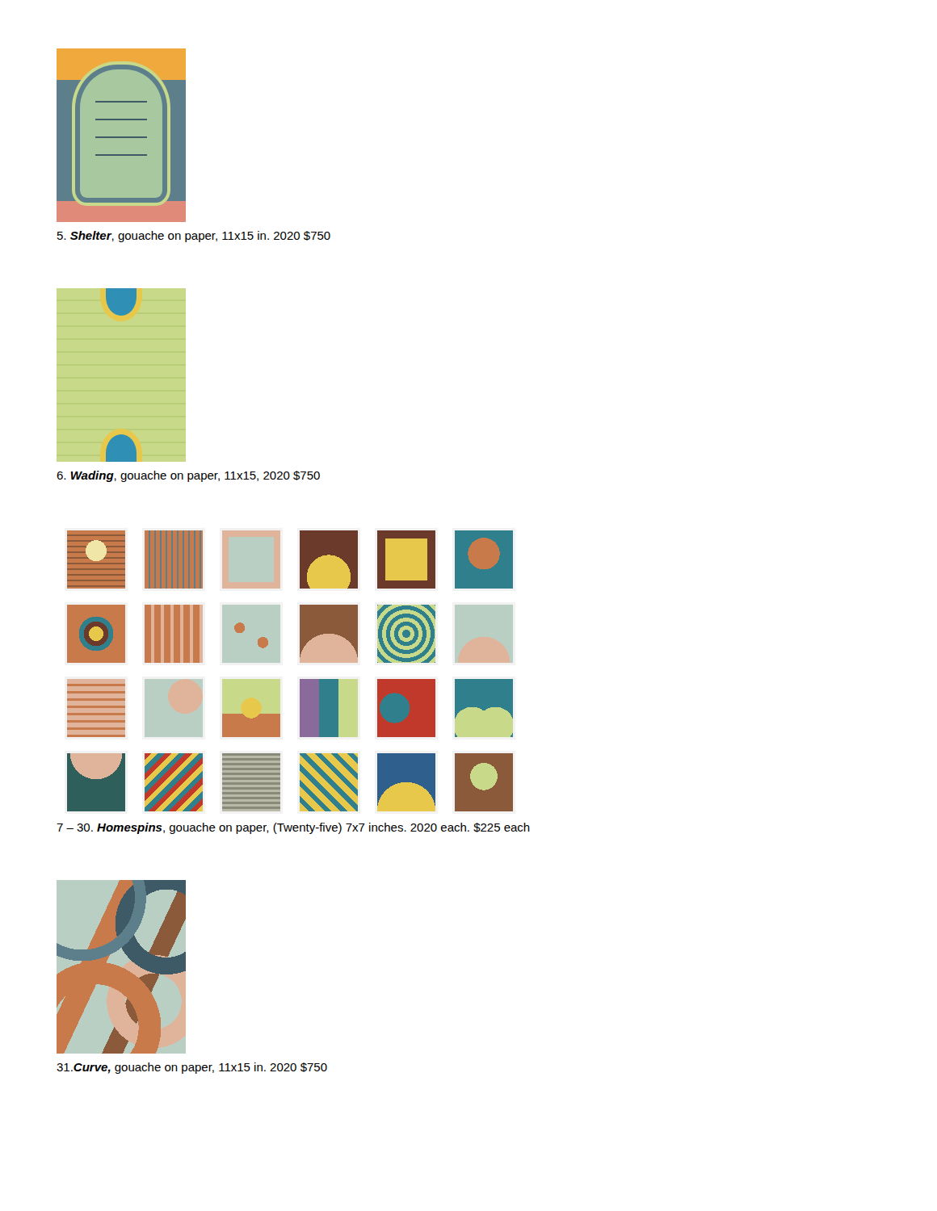5. Shelter, gouache on paper, 11x15 in. 2020 $750
6. Wading, gouache on paper, 11x15, 2020 $750
7 – 30. Homespins, gouache on paper, (Twenty-five) 7x7 inches. 2020 each. $225 each
31.Curve, gouache on paper, 11x15 in. 2020 $750